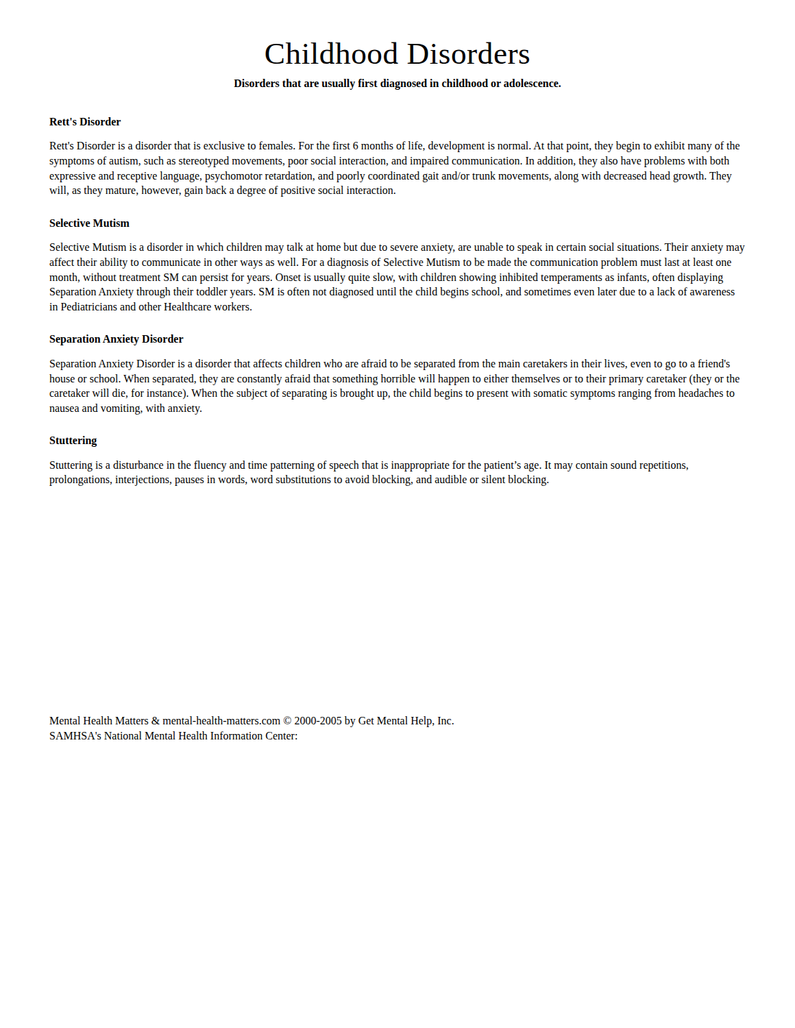Childhood Disorders
Disorders that are usually first diagnosed in childhood or adolescence.
Rett's Disorder
Rett's Disorder is a disorder that is exclusive to females. For the first 6 months of life, development is normal. At that point, they begin to exhibit many of the symptoms of autism, such as stereotyped movements, poor social interaction, and impaired communication. In addition, they also have problems with both expressive and receptive language, psychomotor retardation, and poorly coordinated gait and/or trunk movements, along with decreased head growth. They will, as they mature, however, gain back a degree of positive social interaction.
Selective Mutism
Selective Mutism is a disorder in which children may talk at home but due to severe anxiety, are unable to speak in certain social situations. Their anxiety may affect their ability to communicate in other ways as well. For a diagnosis of Selective Mutism to be made the communication problem must last at least one month, without treatment SM can persist for years. Onset is usually quite slow, with children showing inhibited temperaments as infants, often displaying Separation Anxiety through their toddler years. SM is often not diagnosed until the child begins school, and sometimes even later due to a lack of awareness in Pediatricians and other Healthcare workers.
Separation Anxiety Disorder
Separation Anxiety Disorder is a disorder that affects children who are afraid to be separated from the main caretakers in their lives, even to go to a friend's house or school. When separated, they are constantly afraid that something horrible will happen to either themselves or to their primary caretaker (they or the caretaker will die, for instance). When the subject of separating is brought up, the child begins to present with somatic symptoms ranging from headaches to nausea and vomiting, with anxiety.
Stuttering
Stuttering is a disturbance in the fluency and time patterning of speech that is inappropriate for the patient’s age. It may contain sound repetitions, prolongations, interjections, pauses in words, word substitutions to avoid blocking, and audible or silent blocking.
Mental Health Matters & mental-health-matters.com © 2000-2005 by Get Mental Help, Inc.
SAMHSA's National Mental Health Information Center: